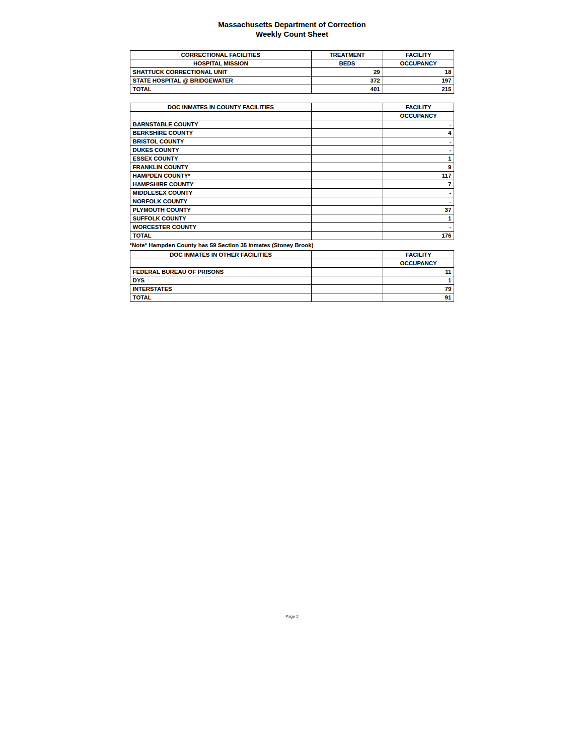Massachusetts Department of Correction
Weekly Count Sheet
| CORRECTIONAL FACILITIES | TREATMENT | FACILITY |
| --- | --- | --- |
| HOSPITAL MISSION | BEDS | OCCUPANCY |
| SHATTUCK CORRECTIONAL UNIT | 29 | 18 |
| STATE HOSPITAL @ BRIDGEWATER | 372 | 197 |
| TOTAL | 401 | 215 |
| DOC INMATES IN COUNTY FACILITIES | | FACILITY |
| --- | --- | --- |
| | | OCCUPANCY |
| BARNSTABLE COUNTY | | - |
| BERKSHIRE COUNTY | | 4 |
| BRISTOL COUNTY | | - |
| DUKES COUNTY | | - |
| ESSEX COUNTY | | 1 |
| FRANKLIN COUNTY | | 9 |
| HAMPDEN COUNTY* | | 117 |
| HAMPSHIRE COUNTY | | 7 |
| MIDDLESEX COUNTY | | - |
| NORFOLK COUNTY | | - |
| PLYMOUTH COUNTY | | 37 |
| SUFFOLK COUNTY | | 1 |
| WORCESTER COUNTY | | - |
| TOTAL | | 176 |
*Note* Hampden County has 59 Section 35 inmates (Stoney Brook)
| DOC INMATES IN OTHER FACILITIES | | FACILITY |
| --- | --- | --- |
| | | OCCUPANCY |
| FEDERAL BUREAU OF PRISONS | | 11 |
| DYS | | 1 |
| INTERSTATES | | 79 |
| TOTAL | | 91 |
Page 2